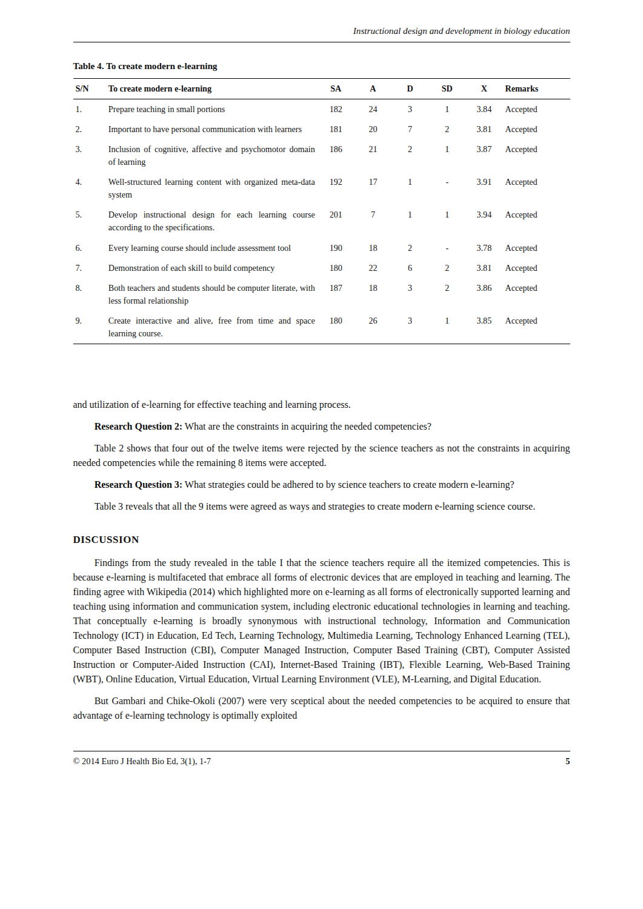Instructional design and development in biology education
Table 4. To create modern e-learning
| S/N | To create modern e-learning | SA | A | D | SD | X | Remarks |
| --- | --- | --- | --- | --- | --- | --- | --- |
| 1. | Prepare teaching in small portions | 182 | 24 | 3 | 1 | 3.84 | Accepted |
| 2. | Important to have personal communication with learners | 181 | 20 | 7 | 2 | 3.81 | Accepted |
| 3. | Inclusion of cognitive, affective and psychomotor domain of learning | 186 | 21 | 2 | 1 | 3.87 | Accepted |
| 4. | Well-structured learning content with organized meta-data system | 192 | 17 | 1 | - | 3.91 | Accepted |
| 5. | Develop instructional design for each learning course according to the specifications. | 201 | 7 | 1 | 1 | 3.94 | Accepted |
| 6. | Every learning course should include assessment tool | 190 | 18 | 2 | - | 3.78 | Accepted |
| 7. | Demonstration of each skill to build competency | 180 | 22 | 6 | 2 | 3.81 | Accepted |
| 8. | Both teachers and students should be computer literate, with less formal relationship | 187 | 18 | 3 | 2 | 3.86 | Accepted |
| 9. | Create interactive and alive, free from time and space learning course. | 180 | 26 | 3 | 1 | 3.85 | Accepted |
and utilization of e-learning for effective teaching and learning process.
Research Question 2: What are the constraints in acquiring the needed competencies?
Table 2 shows that four out of the twelve items were rejected by the science teachers as not the constraints in acquiring needed competencies while the remaining 8 items were accepted.
Research Question 3: What strategies could be adhered to by science teachers to create modern e-learning?
Table 3 reveals that all the 9 items were agreed as ways and strategies to create modern e-learning science course.
DISCUSSION
Findings from the study revealed in the table I that the science teachers require all the itemized competencies. This is because e-learning is multifaceted that embrace all forms of electronic devices that are employed in teaching and learning. The finding agree with Wikipedia (2014) which highlighted more on e-learning as all forms of electronically supported learning and teaching using information and communication system, including electronic educational technologies in learning and teaching. That conceptually e-learning is broadly synonymous with instructional technology, Information and Communication Technology (ICT) in Education, Ed Tech, Learning Technology, Multimedia Learning, Technology Enhanced Learning (TEL), Computer Based Instruction (CBI), Computer Managed Instruction, Computer Based Training (CBT), Computer Assisted Instruction or Computer-Aided Instruction (CAI), Internet-Based Training (IBT), Flexible Learning, Web-Based Training (WBT), Online Education, Virtual Education, Virtual Learning Environment (VLE), M-Learning, and Digital Education.
But Gambari and Chike-Okoli (2007) were very sceptical about the needed competencies to be acquired to ensure that advantage of e-learning technology is optimally exploited
© 2014 Euro J Health Bio Ed, 3(1), 1-7 5